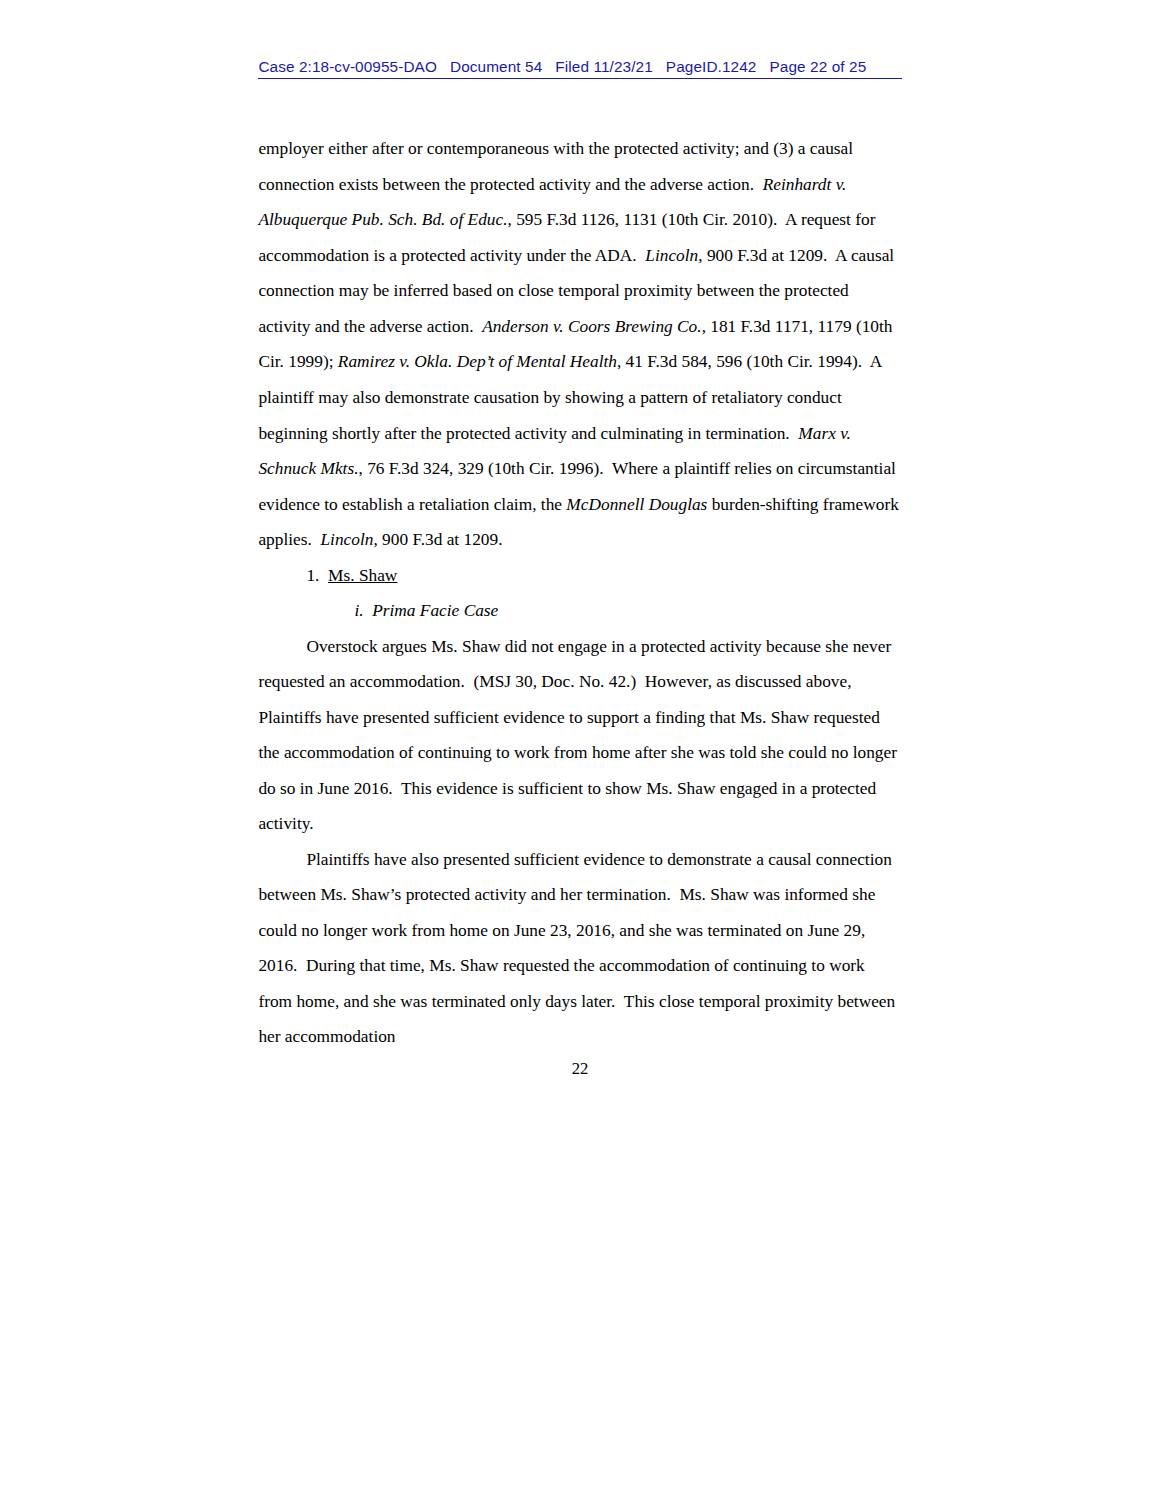Case 2:18-cv-00955-DAO Document 54 Filed 11/23/21 PageID.1242 Page 22 of 25
employer either after or contemporaneous with the protected activity; and (3) a causal connection exists between the protected activity and the adverse action. Reinhardt v. Albuquerque Pub. Sch. Bd. of Educ., 595 F.3d 1126, 1131 (10th Cir. 2010). A request for accommodation is a protected activity under the ADA. Lincoln, 900 F.3d at 1209. A causal connection may be inferred based on close temporal proximity between the protected activity and the adverse action. Anderson v. Coors Brewing Co., 181 F.3d 1171, 1179 (10th Cir. 1999); Ramirez v. Okla. Dep’t of Mental Health, 41 F.3d 584, 596 (10th Cir. 1994). A plaintiff may also demonstrate causation by showing a pattern of retaliatory conduct beginning shortly after the protected activity and culminating in termination. Marx v. Schnuck Mkts., 76 F.3d 324, 329 (10th Cir. 1996). Where a plaintiff relies on circumstantial evidence to establish a retaliation claim, the McDonnell Douglas burden-shifting framework applies. Lincoln, 900 F.3d at 1209.
1. Ms. Shaw
i. Prima Facie Case
Overstock argues Ms. Shaw did not engage in a protected activity because she never requested an accommodation. (MSJ 30, Doc. No. 42.) However, as discussed above, Plaintiffs have presented sufficient evidence to support a finding that Ms. Shaw requested the accommodation of continuing to work from home after she was told she could no longer do so in June 2016. This evidence is sufficient to show Ms. Shaw engaged in a protected activity.
Plaintiffs have also presented sufficient evidence to demonstrate a causal connection between Ms. Shaw’s protected activity and her termination. Ms. Shaw was informed she could no longer work from home on June 23, 2016, and she was terminated on June 29, 2016. During that time, Ms. Shaw requested the accommodation of continuing to work from home, and she was terminated only days later. This close temporal proximity between her accommodation
22